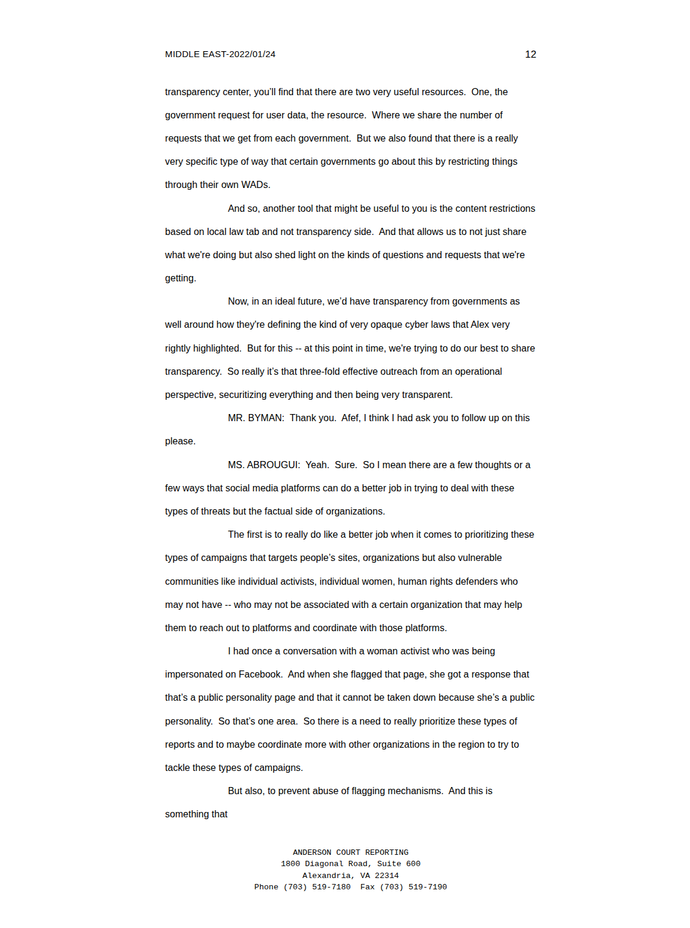MIDDLE EAST-2022/01/24
12
transparency center, you’ll find that there are two very useful resources. One, the government request for user data, the resource. Where we share the number of requests that we get from each government. But we also found that there is a really very specific type of way that certain governments go about this by restricting things through their own WADs.
And so, another tool that might be useful to you is the content restrictions based on local law tab and not transparency side. And that allows us to not just share what we're doing but also shed light on the kinds of questions and requests that we're getting.
Now, in an ideal future, we’d have transparency from governments as well around how they're defining the kind of very opaque cyber laws that Alex very rightly highlighted. But for this -- at this point in time, we're trying to do our best to share transparency. So really it’s that three-fold effective outreach from an operational perspective, securitizing everything and then being very transparent.
MR. BYMAN: Thank you. Afef, I think I had ask you to follow up on this please.
MS. ABROUGUI: Yeah. Sure. So I mean there are a few thoughts or a few ways that social media platforms can do a better job in trying to deal with these types of threats but the factual side of organizations.
The first is to really do like a better job when it comes to prioritizing these types of campaigns that targets people’s sites, organizations but also vulnerable communities like individual activists, individual women, human rights defenders who may not have -- who may not be associated with a certain organization that may help them to reach out to platforms and coordinate with those platforms.
I had once a conversation with a woman activist who was being impersonated on Facebook. And when she flagged that page, she got a response that that’s a public personality page and that it cannot be taken down because she’s a public personality. So that’s one area. So there is a need to really prioritize these types of reports and to maybe coordinate more with other organizations in the region to try to tackle these types of campaigns.
But also, to prevent abuse of flagging mechanisms. And this is something that
ANDERSON COURT REPORTING
1800 Diagonal Road, Suite 600
Alexandria, VA 22314
Phone (703) 519-7180 Fax (703) 519-7190